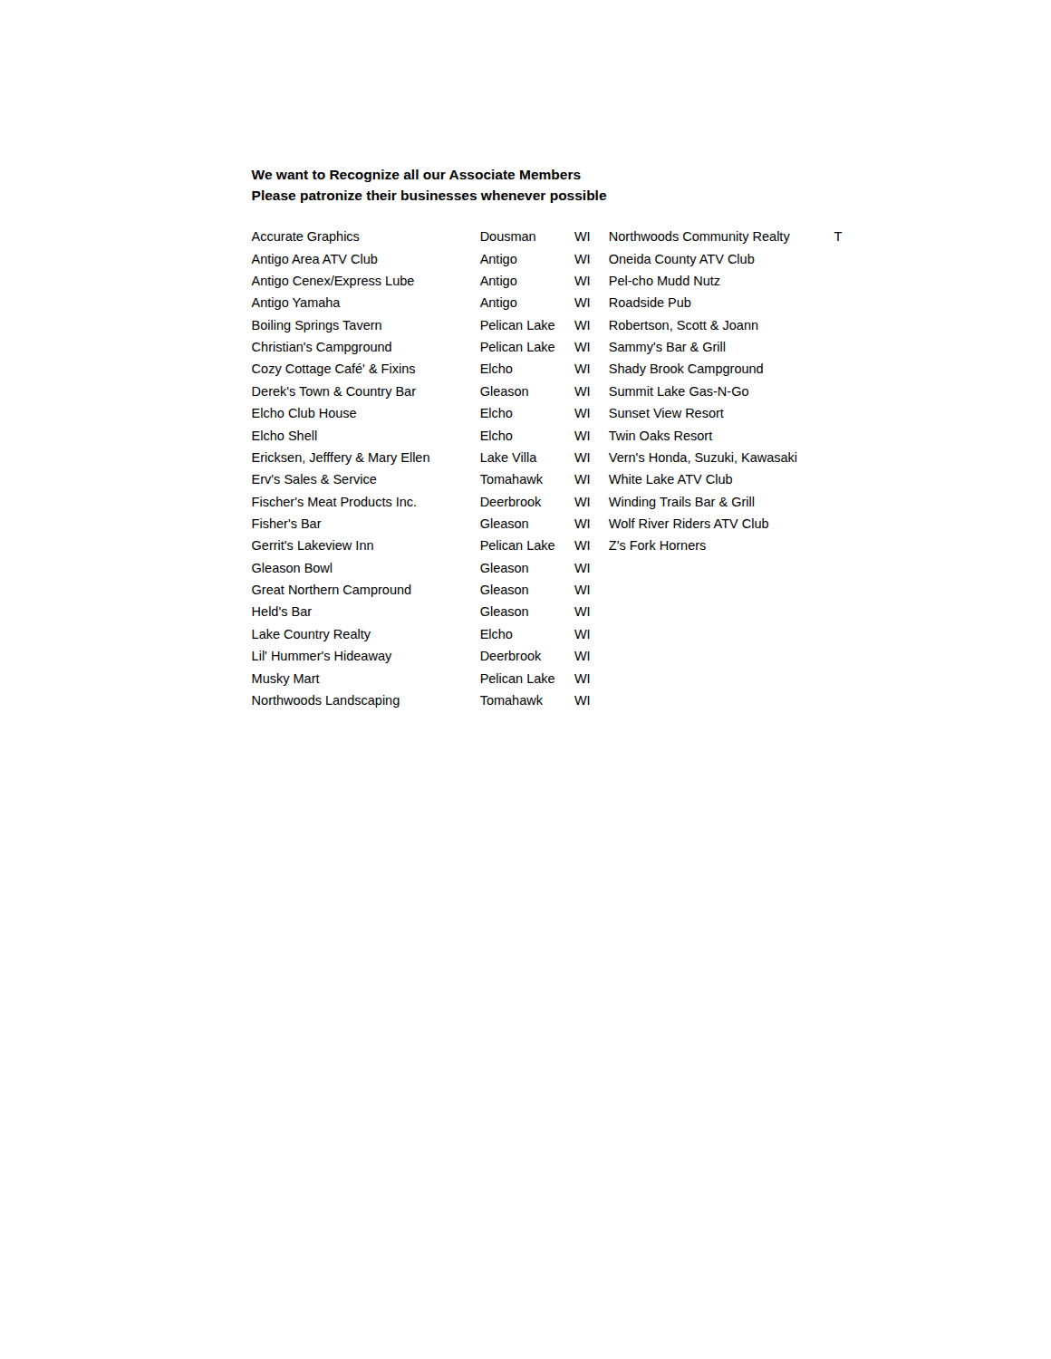We want to Recognize all our Associate Members
Please patronize their businesses whenever possible
| Accurate Graphics | Dousman | WI | Northwoods Community Realty | T |
| Antigo Area ATV Club | Antigo | WI | Oneida County ATV Club | |
| Antigo Cenex/Express Lube | Antigo | WI | Pel-cho Mudd Nutz | |
| Antigo Yamaha | Antigo | WI | Roadside Pub | |
| Boiling Springs Tavern | Pelican Lake | WI | Robertson, Scott & Joann | |
| Christian's Campground | Pelican Lake | WI | Sammy's Bar & Grill | |
| Cozy Cottage Café' & Fixins | Elcho | WI | Shady Brook Campground | |
| Derek's Town & Country Bar | Gleason | WI | Summit Lake Gas-N-Go | |
| Elcho Club House | Elcho | WI | Sunset View Resort | |
| Elcho Shell | Elcho | WI | Twin Oaks Resort | |
| Ericksen, Jefffery & Mary Ellen | Lake Villa | WI | Vern's Honda, Suzuki, Kawasaki | |
| Erv's Sales & Service | Tomahawk | WI | White Lake ATV Club | |
| Fischer's Meat Products Inc. | Deerbrook | WI | Winding Trails Bar & Grill | |
| Fisher's Bar | Gleason | WI | Wolf River Riders ATV Club | |
| Gerrit's Lakeview Inn | Pelican Lake | WI | Z's Fork Horners | |
| Gleason Bowl | Gleason | WI | | |
| Great Northern Campround | Gleason | WI | | |
| Held's Bar | Gleason | WI | | |
| Lake Country Realty | Elcho | WI | | |
| Lil' Hummer's Hideaway | Deerbrook | WI | | |
| Musky Mart | Pelican Lake | WI | | |
| Northwoods Landscaping | Tomahawk | WI | | |